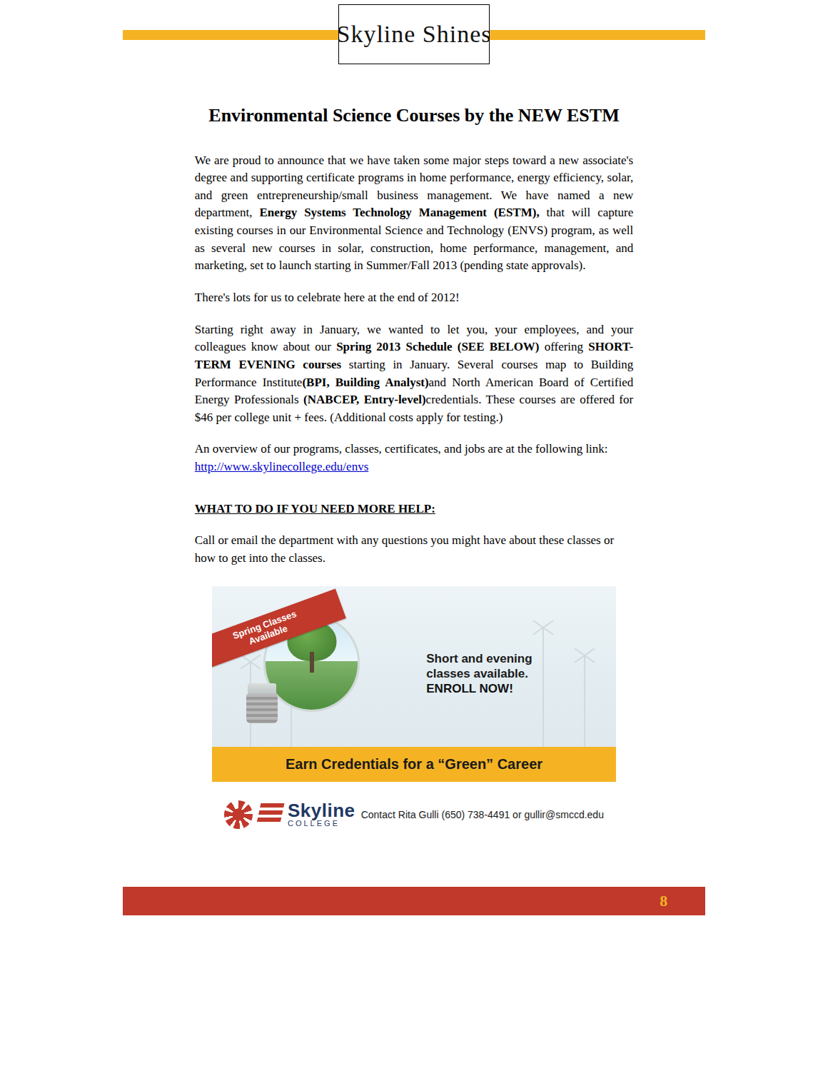Skyline Shines
Environmental Science Courses by the NEW ESTM
We are proud to announce that we have taken some major steps toward a new associate's degree and supporting certificate programs in home performance, energy efficiency, solar, and green entrepreneurship/small business management. We have named a new department, Energy Systems Technology Management (ESTM), that will capture existing courses in our Environmental Science and Technology (ENVS) program, as well as several new courses in solar, construction, home performance, management, and marketing, set to launch starting in Summer/Fall 2013 (pending state approvals).
There's lots for us to celebrate here at the end of 2012!
Starting right away in January, we wanted to let you, your employees, and your colleagues know about our Spring 2013 Schedule (SEE BELOW) offering SHORT-TERM EVENING courses starting in January. Several courses map to Building Performance Institute(BPI, Building Analyst) and North American Board of Certified Energy Professionals (NABCEP, Entry-level) credentials. These courses are offered for $46 per college unit + fees. (Additional costs apply for testing.)
An overview of our programs, classes, certificates, and jobs are at the following link:
http://www.skylinecollege.edu/envs
WHAT TO DO IF YOU NEED MORE HELP:
Call or email the department with any questions you might have about these classes or how to get into the classes.
Spring Classes
Available
Short and evening
classes available.
ENROLL NOW!
Earn Credentials for a “Green” Career
Skyline
COLLEGE
Contact Rita Gulli (650) 738-4491 or gullir@smccd.edu
8